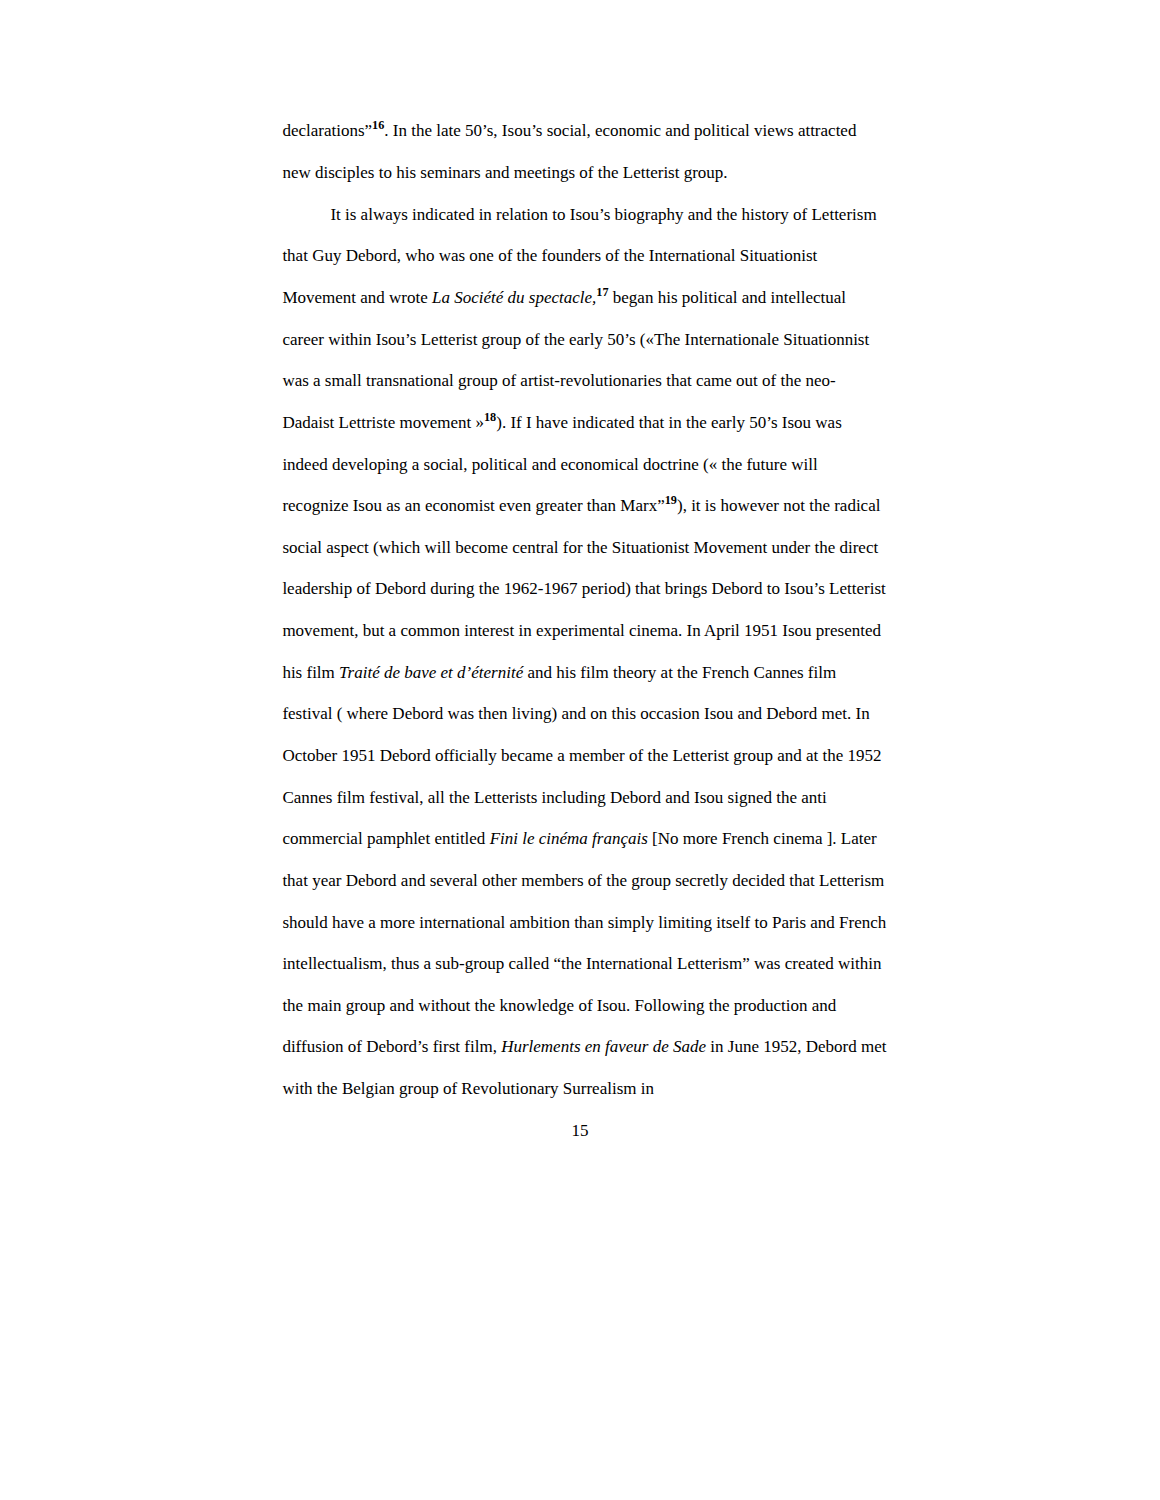declarations”16. In the late 50’s, Isou’s social, economic and political views attracted new disciples to his seminars and meetings of the Letterist group.
It is always indicated in relation to Isou’s biography and the history of Letterism that Guy Debord, who was one of the founders of the International Situationist Movement and wrote La Société du spectacle,17 began his political and intellectual career within Isou’s Letterist group of the early 50’s («The Internationale Situationnist was a small transnational group of artist-revolutionaries that came out of the neo-Dadaist Lettriste movement »18). If I have indicated that in the early 50’s Isou was indeed developing a social, political and economical doctrine (« the future will recognize Isou as an economist even greater than Marx”19), it is however not the radical social aspect (which will become central for the Situationist Movement under the direct leadership of Debord during the 1962-1967 period) that brings Debord to Isou’s Letterist movement, but a common interest in experimental cinema. In April 1951 Isou presented his film Traité de bave et d’éternité and his film theory at the French Cannes film festival ( where Debord was then living) and on this occasion Isou and Debord met. In October 1951 Debord officially became a member of the Letterist group and at the 1952 Cannes film festival, all the Letterists including Debord and Isou signed the anti commercial pamphlet entitled Fini le cinéma français [No more French cinema ]. Later that year Debord and several other members of the group secretly decided that Letterism should have a more international ambition than simply limiting itself to Paris and French intellectualism, thus a sub-group called “the International Letterism” was created within the main group and without the knowledge of Isou. Following the production and diffusion of Debord’s first film, Hurlements en faveur de Sade in June 1952, Debord met with the Belgian group of Revolutionary Surrealism in
15